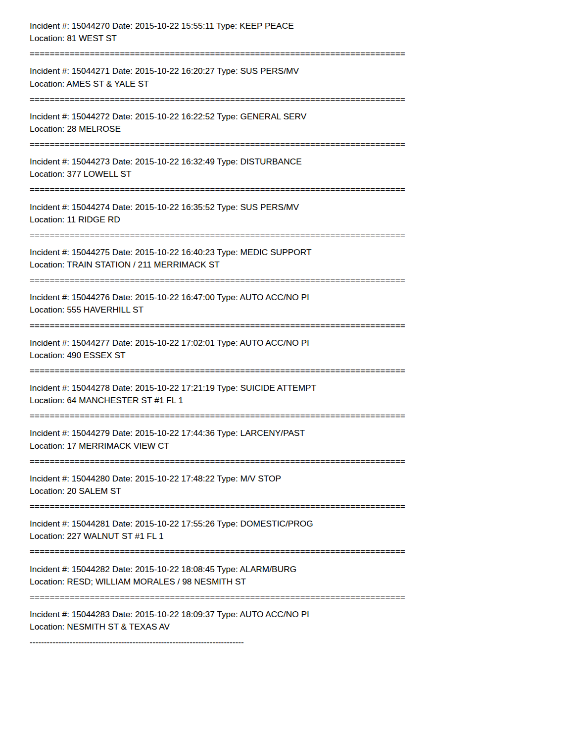Incident #: 15044270 Date: 2015-10-22 15:55:11 Type: KEEP PEACE
Location: 81 WEST ST
===========================================================================
Incident #: 15044271 Date: 2015-10-22 16:20:27 Type: SUS PERS/MV
Location: AMES ST & YALE ST
===========================================================================
Incident #: 15044272 Date: 2015-10-22 16:22:52 Type: GENERAL SERV
Location: 28 MELROSE
===========================================================================
Incident #: 15044273 Date: 2015-10-22 16:32:49 Type: DISTURBANCE
Location: 377 LOWELL ST
===========================================================================
Incident #: 15044274 Date: 2015-10-22 16:35:52 Type: SUS PERS/MV
Location: 11 RIDGE RD
===========================================================================
Incident #: 15044275 Date: 2015-10-22 16:40:23 Type: MEDIC SUPPORT
Location: TRAIN STATION / 211 MERRIMACK ST
===========================================================================
Incident #: 15044276 Date: 2015-10-22 16:47:00 Type: AUTO ACC/NO PI
Location: 555 HAVERHILL ST
===========================================================================
Incident #: 15044277 Date: 2015-10-22 17:02:01 Type: AUTO ACC/NO PI
Location: 490 ESSEX ST
===========================================================================
Incident #: 15044278 Date: 2015-10-22 17:21:19 Type: SUICIDE ATTEMPT
Location: 64 MANCHESTER ST #1 FL 1
===========================================================================
Incident #: 15044279 Date: 2015-10-22 17:44:36 Type: LARCENY/PAST
Location: 17 MERRIMACK VIEW CT
===========================================================================
Incident #: 15044280 Date: 2015-10-22 17:48:22 Type: M/V STOP
Location: 20 SALEM ST
===========================================================================
Incident #: 15044281 Date: 2015-10-22 17:55:26 Type: DOMESTIC/PROG
Location: 227 WALNUT ST #1 FL 1
===========================================================================
Incident #: 15044282 Date: 2015-10-22 18:08:45 Type: ALARM/BURG
Location: RESD; WILLIAM MORALES / 98 NESMITH ST
===========================================================================
Incident #: 15044283 Date: 2015-10-22 18:09:37 Type: AUTO ACC/NO PI
Location: NESMITH ST & TEXAS AV
---------------------------------------------------------------------------